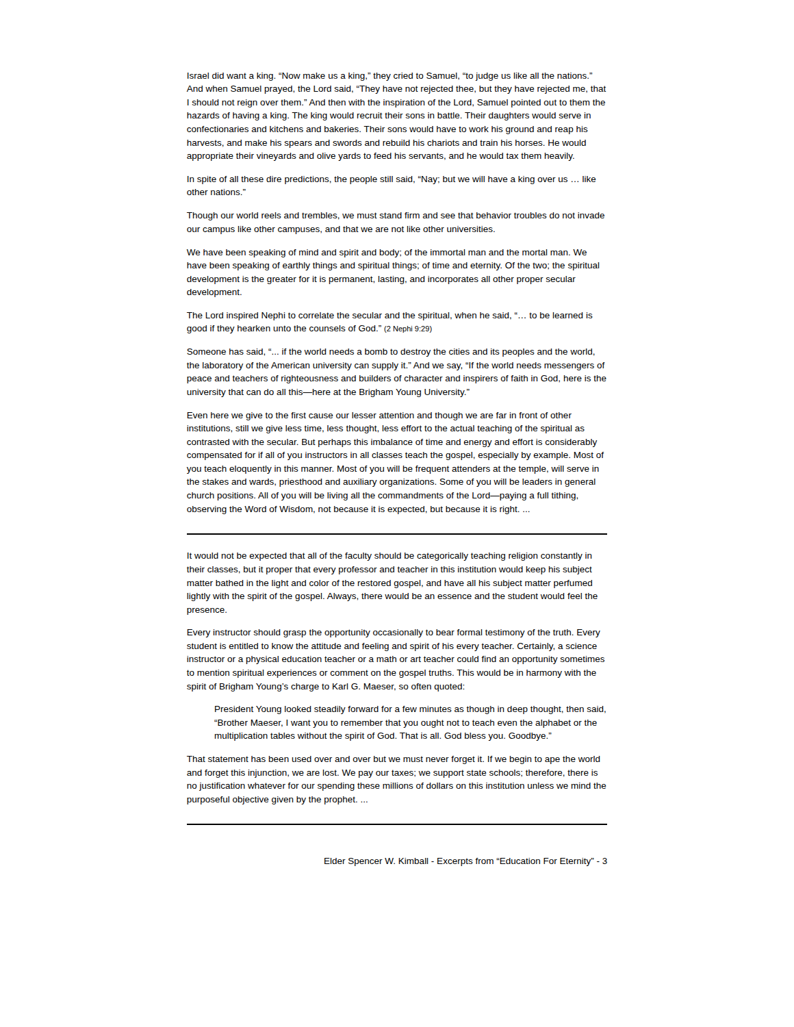Israel did want a king. “Now make us a king,” they cried to Samuel, “to judge us like all the nations.” And when Samuel prayed, the Lord said, “They have not rejected thee, but they have rejected me, that I should not reign over them.” And then with the inspiration of the Lord, Samuel pointed out to them the hazards of having a king. The king would recruit their sons in battle. Their daughters would serve in confectionaries and kitchens and bakeries. Their sons would have to work his ground and reap his harvests, and make his spears and swords and rebuild his chariots and train his horses. He would appropriate their vineyards and olive yards to feed his servants, and he would tax them heavily.
In spite of all these dire predictions, the people still said, “Nay; but we will have a king over us … like other nations.”
Though our world reels and trembles, we must stand firm and see that behavior troubles do not invade our campus like other campuses, and that we are not like other universities.
We have been speaking of mind and spirit and body; of the immortal man and the mortal man. We have been speaking of earthly things and spiritual things; of time and eternity. Of the two; the spiritual development is the greater for it is permanent, lasting, and incorporates all other proper secular development.
The Lord inspired Nephi to correlate the secular and the spiritual, when he said, “… to be learned is good if they hearken unto the counsels of God.” (2 Nephi 9:29)
Someone has said, “... if the world needs a bomb to destroy the cities and its peoples and the world, the laboratory of the American university can supply it.” And we say, “If the world needs messengers of peace and teachers of righteousness and builders of character and inspirers of faith in God, here is the university that can do all this—here at the Brigham Young University.”
Even here we give to the first cause our lesser attention and though we are far in front of other institutions, still we give less time, less thought, less effort to the actual teaching of the spiritual as contrasted with the secular. But perhaps this imbalance of time and energy and effort is considerably compensated for if all of you instructors in all classes teach the gospel, especially by example. Most of you teach eloquently in this manner. Most of you will be frequent attenders at the temple, will serve in the stakes and wards, priesthood and auxiliary organizations. Some of you will be leaders in general church positions. All of you will be living all the commandments of the Lord—paying a full tithing, observing the Word of Wisdom, not because it is expected, but because it is right. ...
It would not be expected that all of the faculty should be categorically teaching religion constantly in their classes, but it proper that every professor and teacher in this institution would keep his subject matter bathed in the light and color of the restored gospel, and have all his subject matter perfumed lightly with the spirit of the gospel. Always, there would be an essence and the student would feel the presence.
Every instructor should grasp the opportunity occasionally to bear formal testimony of the truth. Every student is entitled to know the attitude and feeling and spirit of his every teacher. Certainly, a science instructor or a physical education teacher or a math or art teacher could find an opportunity sometimes to mention spiritual experiences or comment on the gospel truths. This would be in harmony with the spirit of Brigham Young’s charge to Karl G. Maeser, so often quoted:
President Young looked steadily forward for a few minutes as though in deep thought, then said, “Brother Maeser, I want you to remember that you ought not to teach even the alphabet or the multiplication tables without the spirit of God. That is all. God bless you. Goodbye.”
That statement has been used over and over but we must never forget it. If we begin to ape the world and forget this injunction, we are lost. We pay our taxes; we support state schools; therefore, there is no justification whatever for our spending these millions of dollars on this institution unless we mind the purposeful objective given by the prophet. ...
Elder Spencer W. Kimball - Excerpts from “Education For Eternity” - 3